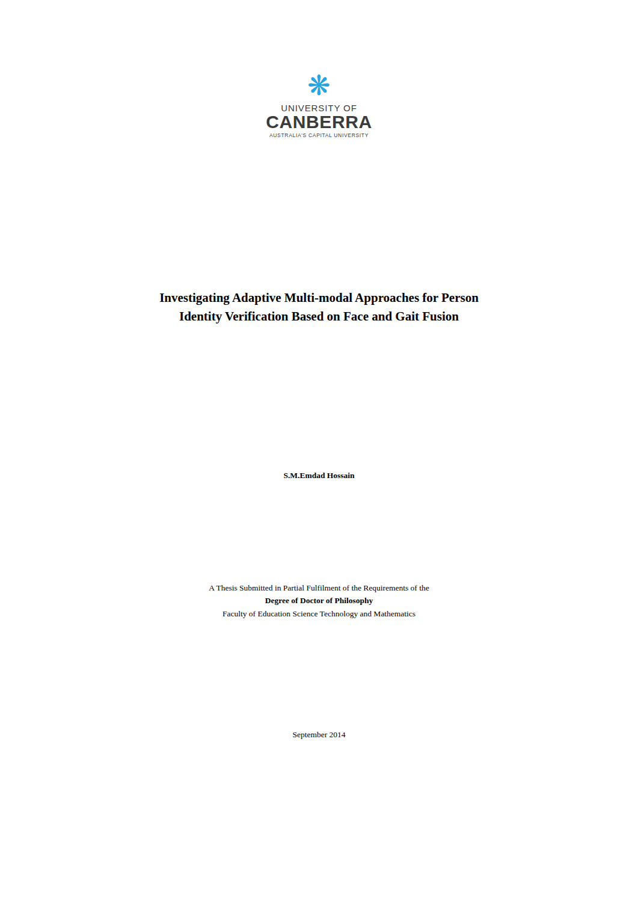❋
UNIVERSITY OF
CANBERRA
AUSTRALIA'S CAPITAL UNIVERSITY
Investigating Adaptive Multi-modal Approaches for Person Identity Verification Based on Face and Gait Fusion
S.M.Emdad Hossain
A Thesis Submitted in Partial Fulfilment of the Requirements of the
Degree of Doctor of Philosophy
Faculty of Education Science Technology and Mathematics
September 2014